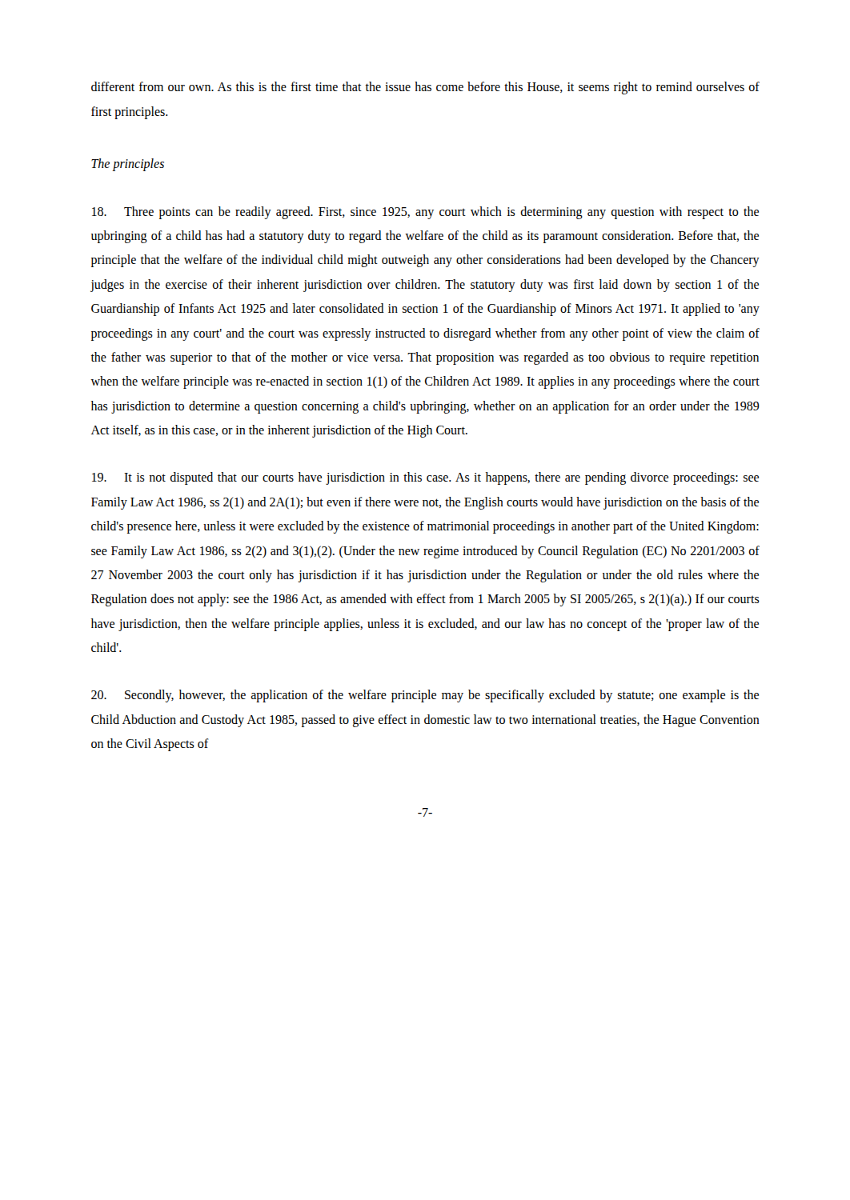different from our own. As this is the first time that the issue has come before this House, it seems right to remind ourselves of first principles.
The principles
18. Three points can be readily agreed. First, since 1925, any court which is determining any question with respect to the upbringing of a child has had a statutory duty to regard the welfare of the child as its paramount consideration. Before that, the principle that the welfare of the individual child might outweigh any other considerations had been developed by the Chancery judges in the exercise of their inherent jurisdiction over children. The statutory duty was first laid down by section 1 of the Guardianship of Infants Act 1925 and later consolidated in section 1 of the Guardianship of Minors Act 1971. It applied to 'any proceedings in any court' and the court was expressly instructed to disregard whether from any other point of view the claim of the father was superior to that of the mother or vice versa. That proposition was regarded as too obvious to require repetition when the welfare principle was re-enacted in section 1(1) of the Children Act 1989. It applies in any proceedings where the court has jurisdiction to determine a question concerning a child's upbringing, whether on an application for an order under the 1989 Act itself, as in this case, or in the inherent jurisdiction of the High Court.
19. It is not disputed that our courts have jurisdiction in this case. As it happens, there are pending divorce proceedings: see Family Law Act 1986, ss 2(1) and 2A(1); but even if there were not, the English courts would have jurisdiction on the basis of the child's presence here, unless it were excluded by the existence of matrimonial proceedings in another part of the United Kingdom: see Family Law Act 1986, ss 2(2) and 3(1),(2). (Under the new regime introduced by Council Regulation (EC) No 2201/2003 of 27 November 2003 the court only has jurisdiction if it has jurisdiction under the Regulation or under the old rules where the Regulation does not apply: see the 1986 Act, as amended with effect from 1 March 2005 by SI 2005/265, s 2(1)(a).) If our courts have jurisdiction, then the welfare principle applies, unless it is excluded, and our law has no concept of the 'proper law of the child'.
20. Secondly, however, the application of the welfare principle may be specifically excluded by statute; one example is the Child Abduction and Custody Act 1985, passed to give effect in domestic law to two international treaties, the Hague Convention on the Civil Aspects of
-7-